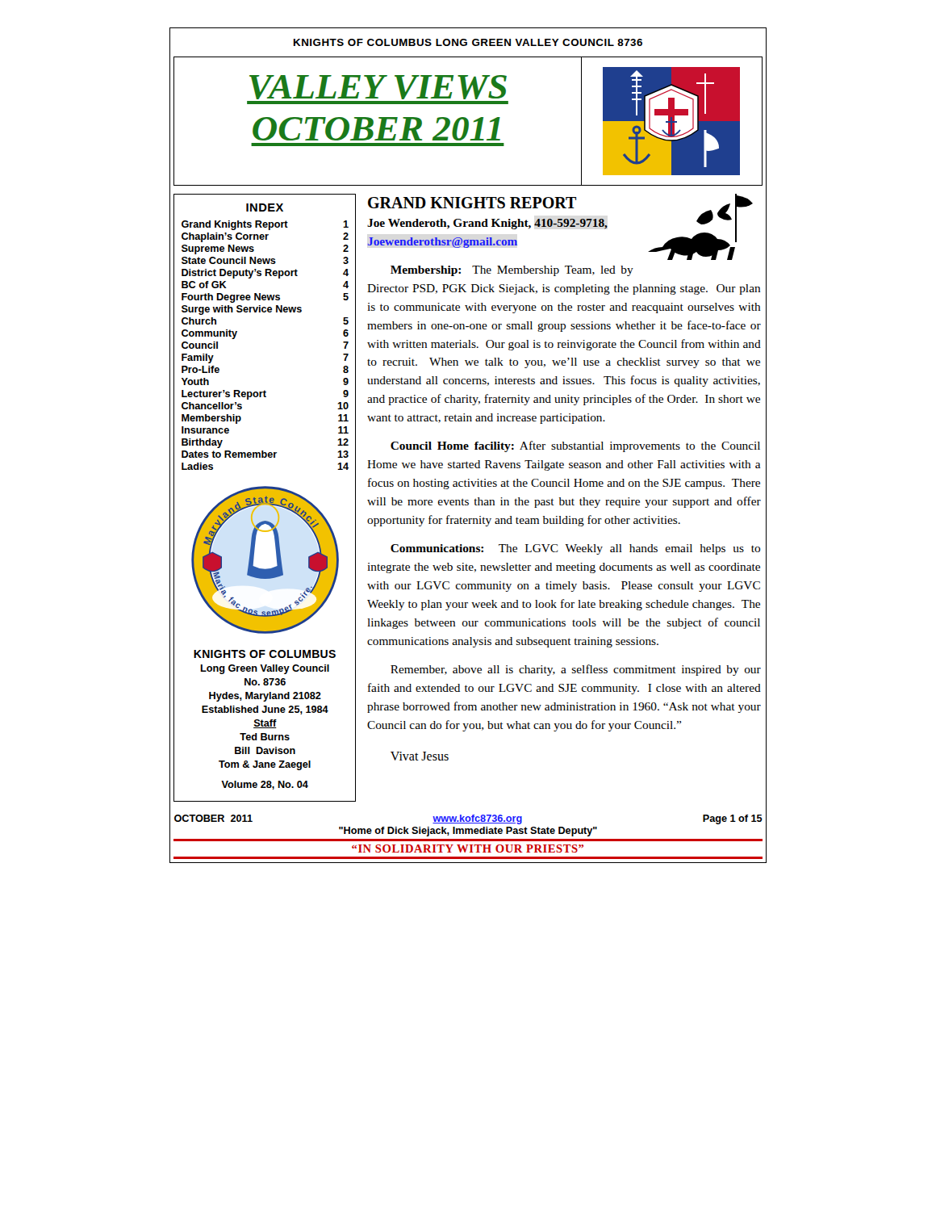KNIGHTS OF COLUMBUS LONG GREEN VALLEY COUNCIL 8736
VALLEY VIEWS
OCTOBER 2011
INDEX
| Grand Knights Report | 1 |
| Chaplain’s Corner | 2 |
| Supreme News | 2 |
| State Council News | 3 |
| District Deputy’s Report | 4 |
| BC of GK | 4 |
| Fourth Degree News | 5 |
| Surge with Service News |
| Church | 5 |
| Community | 6 |
| Council | 7 |
| Family | 7 |
| Pro-Life | 8 |
| Youth | 9 |
| Lecturer’s Report | 9 |
| Chancellor’s | 10 |
| Membership | 11 |
| Insurance | 11 |
| Birthday | 12 |
| Dates to Remember | 13 |
| Ladies | 14 |
Maryland State Council Maria, fac nos semper scire.
KNIGHTS OF COLUMBUS
Long Green Valley Council
No. 8736
Hydes, Maryland 21082
Established June 25, 1984
Staff
Ted Burns
Bill Davison
Tom & Jane Zaegel
Volume 28, No. 04
GRAND KNIGHTS REPORT
Joe Wenderoth, Grand Knight, 410-592-9718,
Joewenderothsr@gmail.com
Membership: The Membership Team, led by Director PSD, PGK Dick Siejack, is completing the planning stage. Our plan is to communicate with everyone on the roster and reacquaint ourselves with members in one-on-one or small group sessions whether it be face-to-face or with written materials. Our goal is to reinvigorate the Council from within and to recruit. When we talk to you, we’ll use a checklist survey so that we understand all concerns, interests and issues. This focus is quality activities, and practice of charity, fraternity and unity principles of the Order. In short we want to attract, retain and increase participation.
Council Home facility: After substantial improvements to the Council Home we have started Ravens Tailgate season and other Fall activities with a focus on hosting activities at the Council Home and on the SJE campus. There will be more events than in the past but they require your support and offer opportunity for fraternity and team building for other activities.
Communications: The LGVC Weekly all hands email helps us to integrate the web site, newsletter and meeting documents as well as coordinate with our LGVC community on a timely basis. Please consult your LGVC Weekly to plan your week and to look for late breaking schedule changes. The linkages between our communications tools will be the subject of council communications analysis and subsequent training sessions.
Remember, above all is charity, a selfless commitment inspired by our faith and extended to our LGVC and SJE community. I close with an altered phrase borrowed from another new administration in 1960. “Ask not what your Council can do for you, but what can you do for your Council.”
Vivat Jesus
OCTOBER 2011
www.kofc8736.org
Page 1 of 15
"Home of Dick Siejack, Immediate Past State Deputy"
“IN SOLIDARITY WITH OUR PRIESTS”